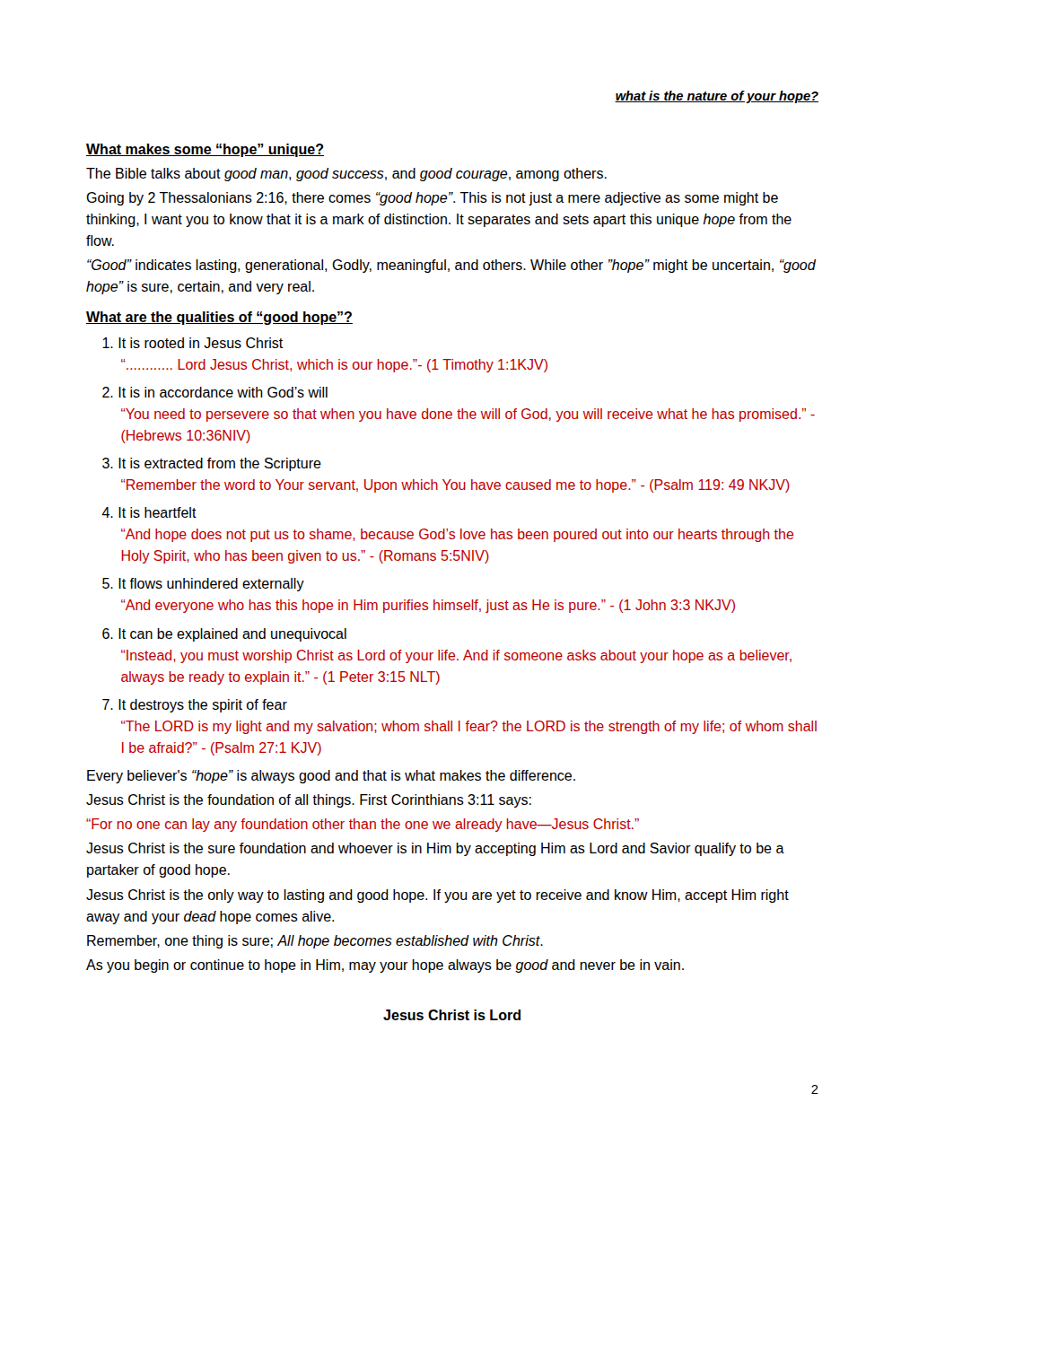what is the nature of your hope?
What makes some “hope” unique?
The Bible talks about good man, good success, and good courage, among others.
Going by 2 Thessalonians 2:16, there comes “good hope”. This is not just a mere adjective as some might be thinking, I want you to know that it is a mark of distinction. It separates and sets apart this unique hope from the flow.
“Good” indicates lasting, generational, Godly, meaningful, and others. While other ”hope” might be uncertain, “good hope” is sure, certain, and very real.
What are the qualities of “good hope”?
It is rooted in Jesus Christ “............ Lord Jesus Christ, which is our hope.”- (1 Timothy 1:1KJV)
It is in accordance with God’s will “You need to persevere so that when you have done the will of God, you will receive what he has promised.” - (Hebrews 10:36NIV)
It is extracted from the Scripture “Remember the word to Your servant, Upon which You have caused me to hope.” - (Psalm 119: 49 NKJV)
It is heartfelt “And hope does not put us to shame, because God’s love has been poured out into our hearts through the Holy Spirit, who has been given to us.” - (Romans 5:5NIV)
It flows unhindered externally “And everyone who has this hope in Him purifies himself, just as He is pure.” - (1 John 3:3 NKJV)
It can be explained and unequivocal “Instead, you must worship Christ as Lord of your life. And if someone asks about your hope as a believer, always be ready to explain it.” - (1 Peter 3:15 NLT)
It destroys the spirit of fear “The LORD is my light and my salvation; whom shall I fear? the LORD is the strength of my life; of whom shall I be afraid?” - (Psalm 27:1 KJV)
Every believer's “hope” is always good and that is what makes the difference.
Jesus Christ is the foundation of all things. First Corinthians 3:11 says:
“For no one can lay any foundation other than the one we already have—Jesus Christ.”
Jesus Christ is the sure foundation and whoever is in Him by accepting Him as Lord and Savior qualify to be a partaker of good hope.
Jesus Christ is the only way to lasting and good hope. If you are yet to receive and know Him, accept Him right away and your dead hope comes alive.
Remember, one thing is sure; All hope becomes established with Christ.
As you begin or continue to hope in Him, may your hope always be good and never be in vain.
Jesus Christ is Lord
2